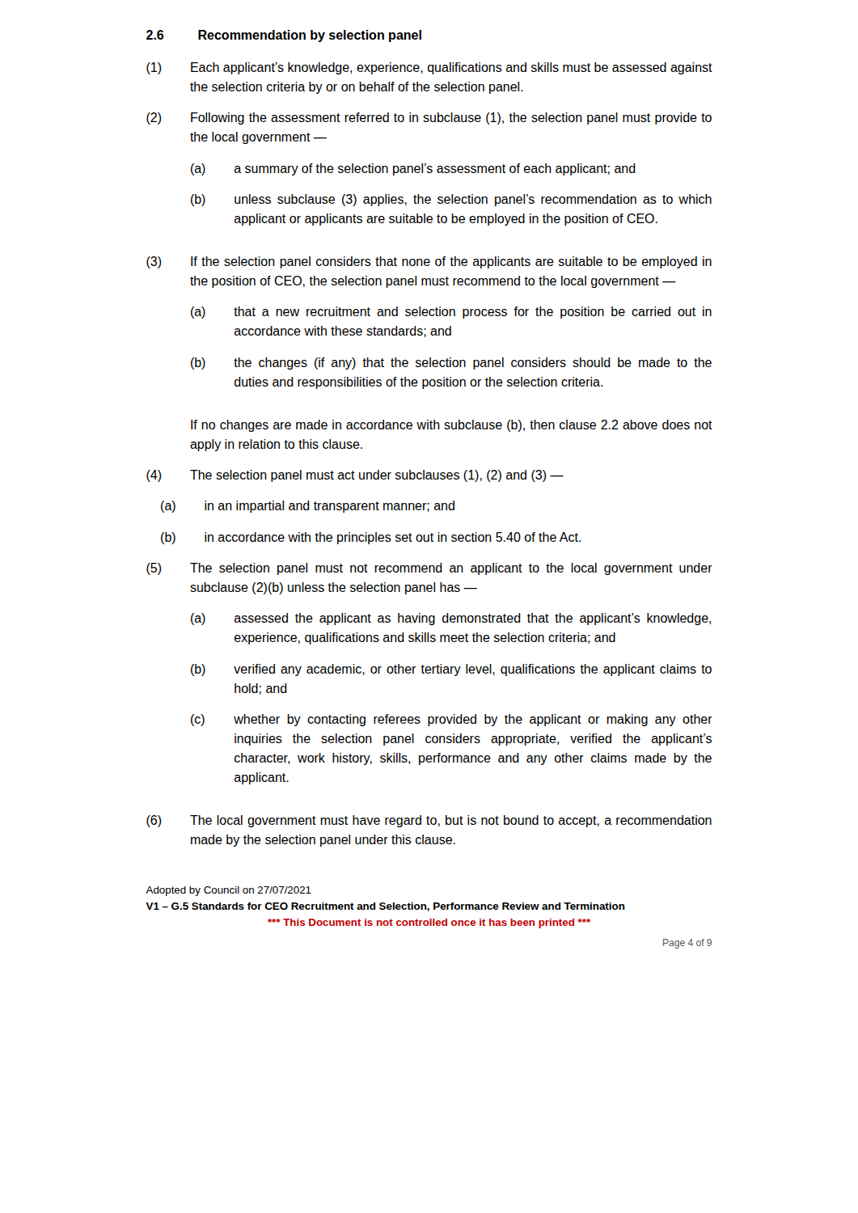2.6 Recommendation by selection panel
(1) Each applicant’s knowledge, experience, qualifications and skills must be assessed against the selection criteria by or on behalf of the selection panel.
(2) Following the assessment referred to in subclause (1), the selection panel must provide to the local government —
(a) a summary of the selection panel’s assessment of each applicant; and
(b) unless subclause (3) applies, the selection panel’s recommendation as to which applicant or applicants are suitable to be employed in the position of CEO.
(3) If the selection panel considers that none of the applicants are suitable to be employed in the position of CEO, the selection panel must recommend to the local government —
(a) that a new recruitment and selection process for the position be carried out in accordance with these standards; and
(b) the changes (if any) that the selection panel considers should be made to the duties and responsibilities of the position or the selection criteria.
If no changes are made in accordance with subclause (b), then clause 2.2 above does not apply in relation to this clause.
(4) The selection panel must act under subclauses (1), (2) and (3) —
(a) in an impartial and transparent manner; and
(b) in accordance with the principles set out in section 5.40 of the Act.
(5) The selection panel must not recommend an applicant to the local government under subclause (2)(b) unless the selection panel has —
(a) assessed the applicant as having demonstrated that the applicant’s knowledge, experience, qualifications and skills meet the selection criteria; and
(b) verified any academic, or other tertiary level, qualifications the applicant claims to hold; and
(c) whether by contacting referees provided by the applicant or making any other inquiries the selection panel considers appropriate, verified the applicant’s character, work history, skills, performance and any other claims made by the applicant.
(6) The local government must have regard to, but is not bound to accept, a recommendation made by the selection panel under this clause.
Adopted by Council on 27/07/2021
V1 – G.5 Standards for CEO Recruitment and Selection, Performance Review and Termination
*** This Document is not controlled once it has been printed ***
Page 4 of 9